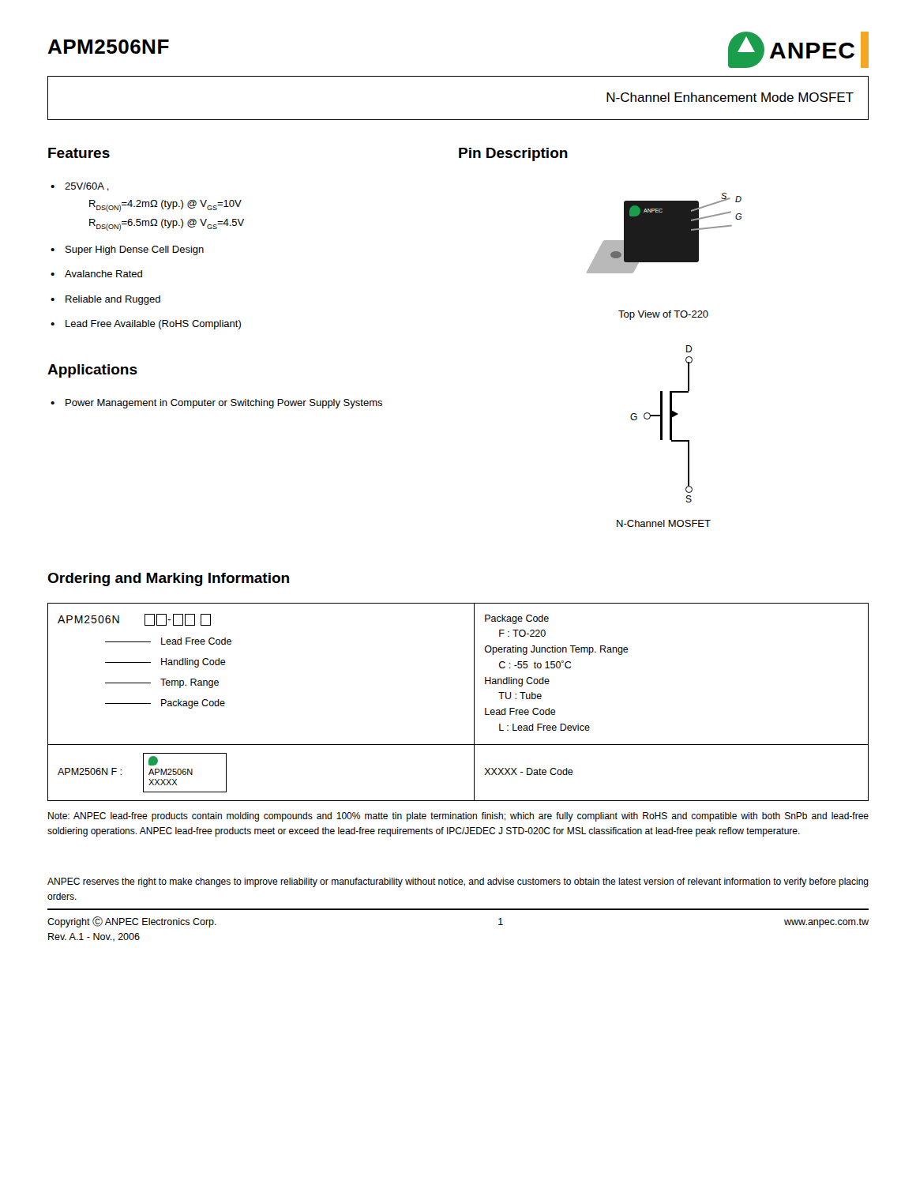APM2506NF
ANPEC
N-Channel Enhancement Mode MOSFET
Features
25V/60A ,
RDS(ON)=4.2mΩ (typ.) @ VGS=10V
RDS(ON)=6.5mΩ (typ.) @ VGS=4.5V
Super High Dense Cell Design
Avalanche Rated
Reliable and Rugged
Lead Free Available (RoHS Compliant)
Applications
Power Management in Computer or Switching Power Supply Systems
Pin Description
ANPEC
S
D
G
Top View of TO-220
D
G
S
N-Channel MOSFET
Ordering and Marking Information
| APM2506N - Lead Free Code Handling Code Temp. Range Package Code | Package Code F : TO-220 Operating Junction Temp. Range C : -55 to 150˚C Handling Code TU : Tube Lead Free Code L : Lead Free Device |
| APM2506N F : APM2506N XXXXX | XXXXX - Date Code |
Note: ANPEC lead-free products contain molding compounds and 100% matte tin plate termination finish; which are fully compliant with RoHS and compatible with both SnPb and lead-free soldiering operations. ANPEC lead-free products meet or exceed the lead-free requirements of IPC/JEDEC J STD-020C for MSL classification at lead-free peak reflow temperature.
ANPEC reserves the right to make changes to improve reliability or manufacturability without notice, and advise customers to obtain the latest version of relevant information to verify before placing orders.
Copyright Ⓒ ANPEC Electronics Corp.
Rev. A.1 - Nov., 2006
1
www.anpec.com.tw